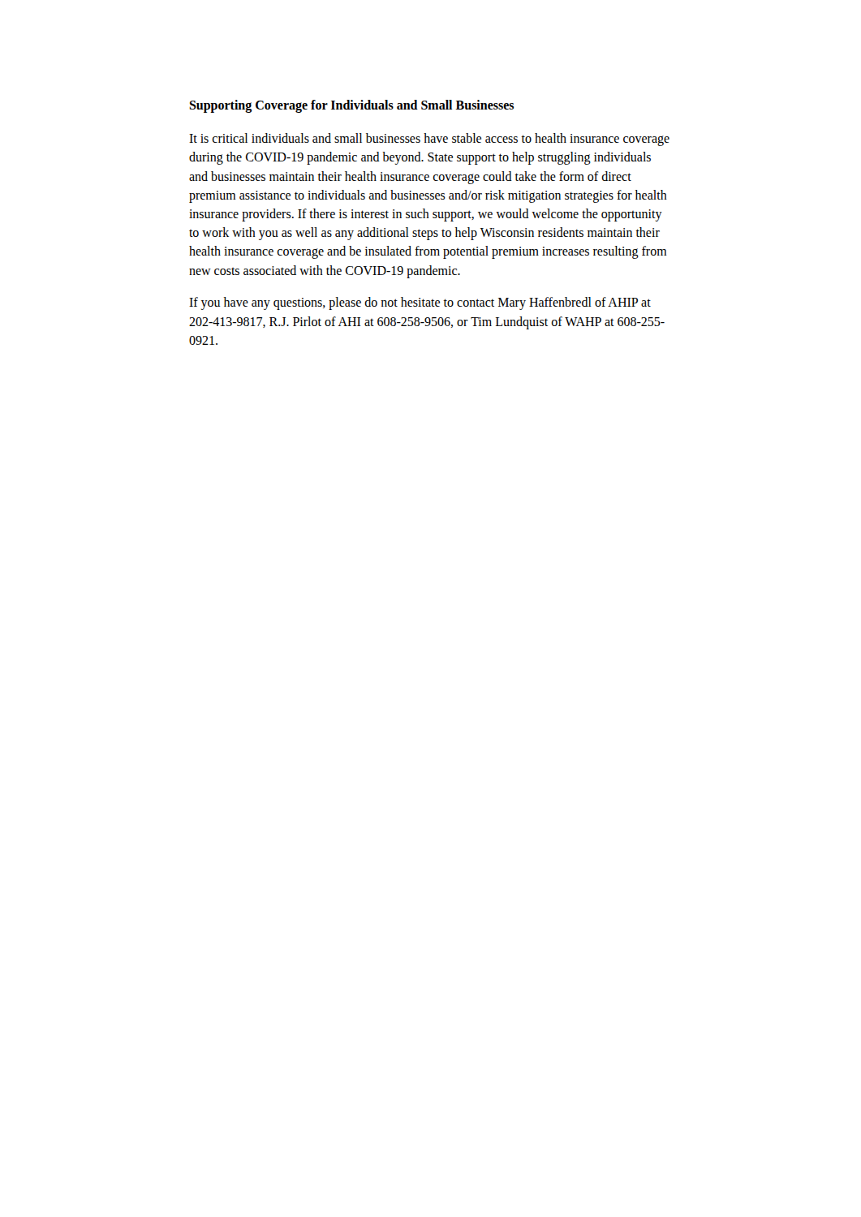Supporting Coverage for Individuals and Small Businesses
It is critical individuals and small businesses have stable access to health insurance coverage during the COVID-19 pandemic and beyond. State support to help struggling individuals and businesses maintain their health insurance coverage could take the form of direct premium assistance to individuals and businesses and/or risk mitigation strategies for health insurance providers. If there is interest in such support, we would welcome the opportunity to work with you as well as any additional steps to help Wisconsin residents maintain their health insurance coverage and be insulated from potential premium increases resulting from new costs associated with the COVID-19 pandemic.
If you have any questions, please do not hesitate to contact Mary Haffenbredl of AHIP at 202-413-9817, R.J. Pirlot of AHI at 608-258-9506, or Tim Lundquist of WAHP at 608-255-0921.